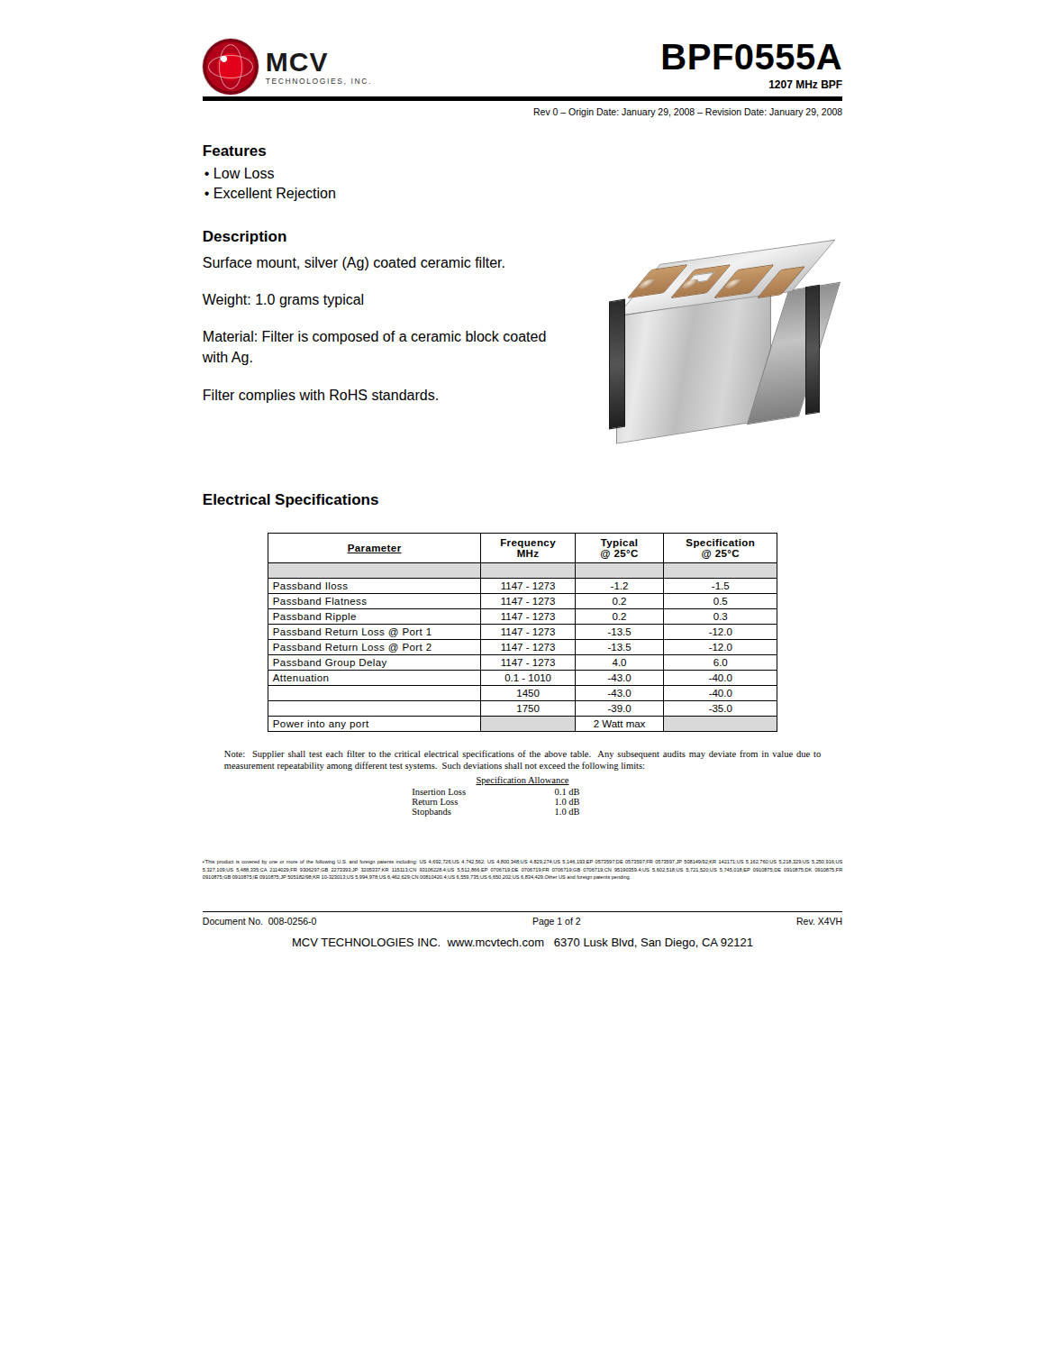MCV
TECHNOLOGIES, INC.
BPF0555A
1207 MHz BPF
Rev 0 – Origin Date: January 29, 2008 – Revision Date: January 29, 2008
Features
• Low Loss
• Excellent Rejection
Description
Surface mount, silver (Ag) coated ceramic filter.
Weight: 1.0 grams typical
Material: Filter is composed of a ceramic block coated with Ag.
Filter complies with RoHS standards.
Electrical Specifications
| Parameter | Frequency MHz | Typical @ 25°C | Specification @ 25°C |
| --- | --- | --- | --- |
| Passband Iloss | 1147 - 1273 | -1.2 | -1.5 |
| Passband Flatness | 1147 - 1273 | 0.2 | 0.5 |
| Passband Ripple | 1147 - 1273 | 0.2 | 0.3 |
| Passband Return Loss @ Port 1 | 1147 - 1273 | -13.5 | -12.0 |
| Passband Return Loss @ Port 2 | 1147 - 1273 | -13.5 | -12.0 |
| Passband Group Delay | 1147 - 1273 | 4.0 | 6.0 |
| Attenuation | 0.1 - 1010 | -43.0 | -40.0 |
| | 1450 | -43.0 | -40.0 |
| | 1750 | -39.0 | -35.0 |
| Power into any port | | 2 Watt max | |
Note: Supplier shall test each filter to the critical electrical specifications of the above table. Any subsequent audits may deviate from in value due to measurement repeatability among different test systems. Such deviations shall not exceed the following limits:
Specification Allowance
| Insertion Loss | 0.1 dB |
| Return Loss | 1.0 dB |
| Stopbands | 1.0 dB |
•'This product is covered by one or more of the following U.S. and foreign patents including: US 4,692,726;US 4,742,562; US 4,800,348;US 4,829,274;US 5,146,193;EP 0573597;DE 0573597;FR 0573597;JP 508149/92;KR 142171;US 5,162,760;US 5,218,329;US 5,250,916;US 5,327,109;US 5,488,335;CA 2114029;FR 9306297;GB 2273393;JP 3205337;KR 115113;CN 93106228.4;US 5,512,866;EP 0706719;DE 0706719;FR 0706719;GB 0706719;CN 95190359.4;US 5,602,518;US 5,721,520;US 5,745,018;EP 0910875;DE 0910875;DK 0910875;FR 0910875;GB 0910875;IE 0910875;JP 505182/98;KR 10-323013;US 5,994,978;US 6,462,629;CN 00810420.4;US 6,559,735;US 6,650,202;US 6,834,429.Other US and foreign patents pending.
Document No. 008-0256-0
Page 1 of 2
Rev. X4VH
MCV TECHNOLOGIES INC. www.mcvtech.com 6370 Lusk Blvd, San Diego, CA 92121